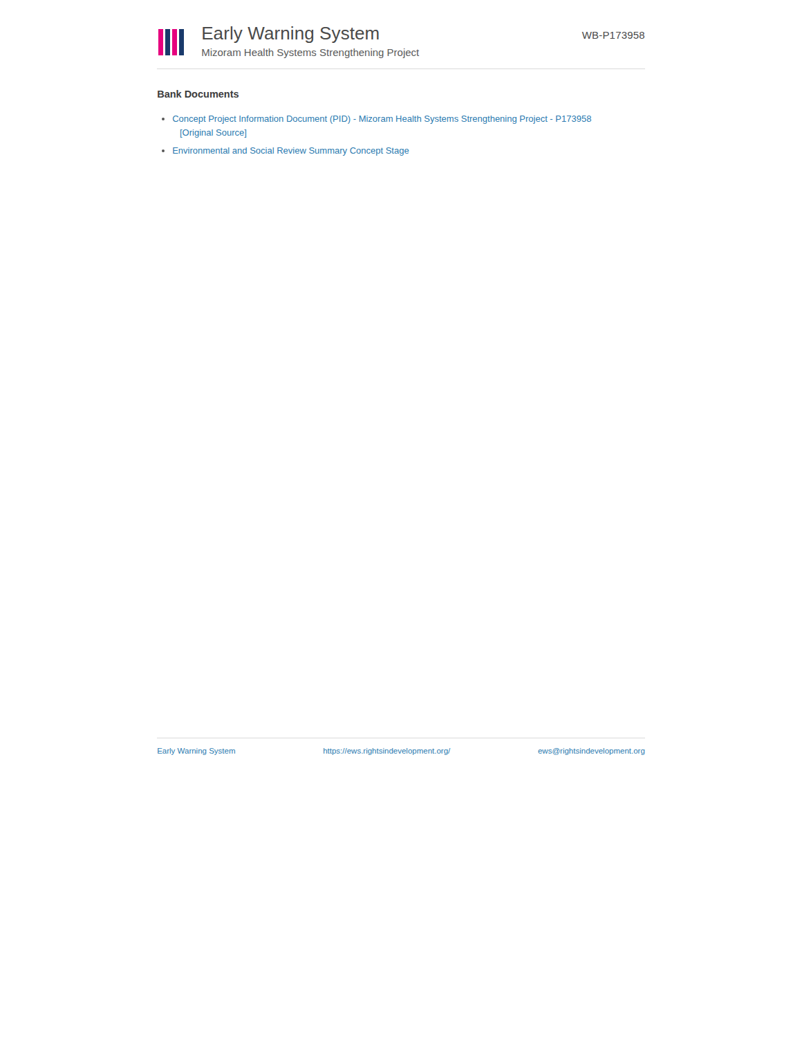Early Warning System
Mizoram Health Systems Strengthening Project
WB-P173958
Bank Documents
Concept Project Information Document (PID) - Mizoram Health Systems Strengthening Project - P173958 [Original Source]
Environmental and Social Review Summary Concept Stage
Early Warning System
https://ews.rightsindevelopment.org/
ews@rightsindevelopment.org